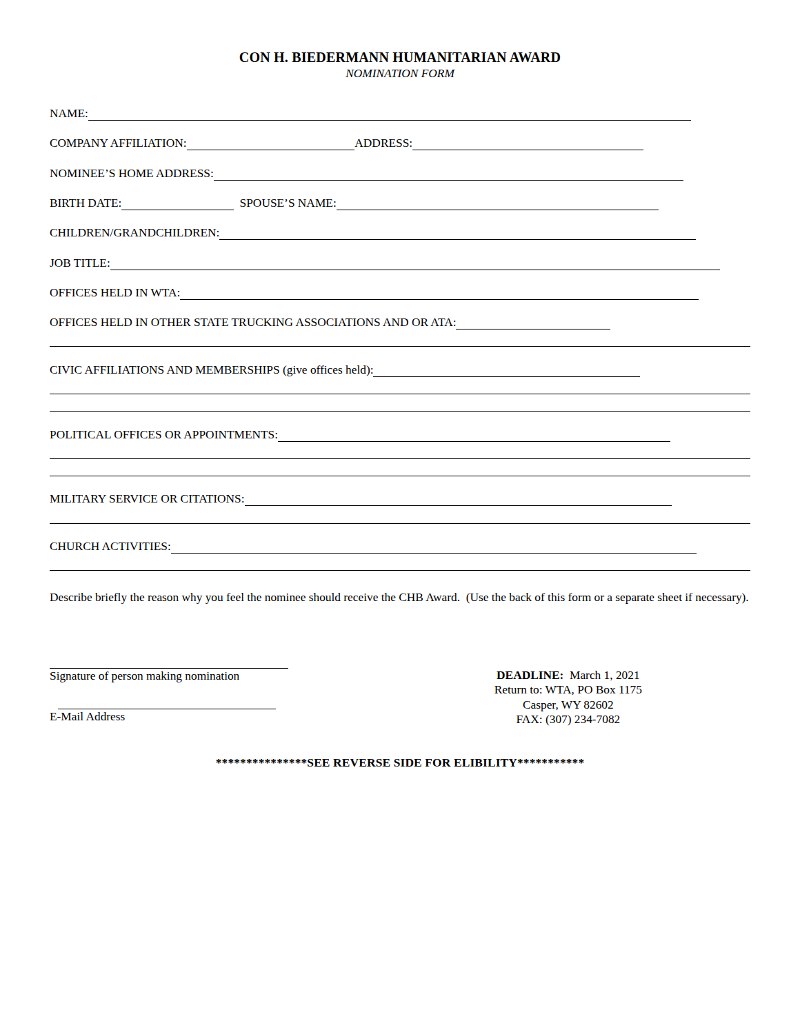CON H. BIEDERMANN HUMANITARIAN AWARD
NOMINATION FORM
NAME:
COMPANY AFFILIATION: ADDRESS:
NOMINEE’S HOME ADDRESS:
BIRTH DATE: SPOUSE’S NAME:
CHILDREN/GRANDCHILDREN:
JOB TITLE:
OFFICES HELD IN WTA:
OFFICES HELD IN OTHER STATE TRUCKING ASSOCIATIONS AND OR ATA:
CIVIC AFFILIATIONS AND MEMBERSHIPS (give offices held):
POLITICAL OFFICES OR APPOINTMENTS:
MILITARY SERVICE OR CITATIONS:
CHURCH ACTIVITIES:
Describe briefly the reason why you feel the nominee should receive the CHB Award. (Use the back of this form or a separate sheet if necessary).
| Signature of person making nomination E-Mail Address | DEADLINE: March 1, 2021 Return to: WTA, PO Box 1175 Casper, WY 82602 FAX: (307) 234-7082 |
***************SEE REVERSE SIDE FOR ELIBILITY***********